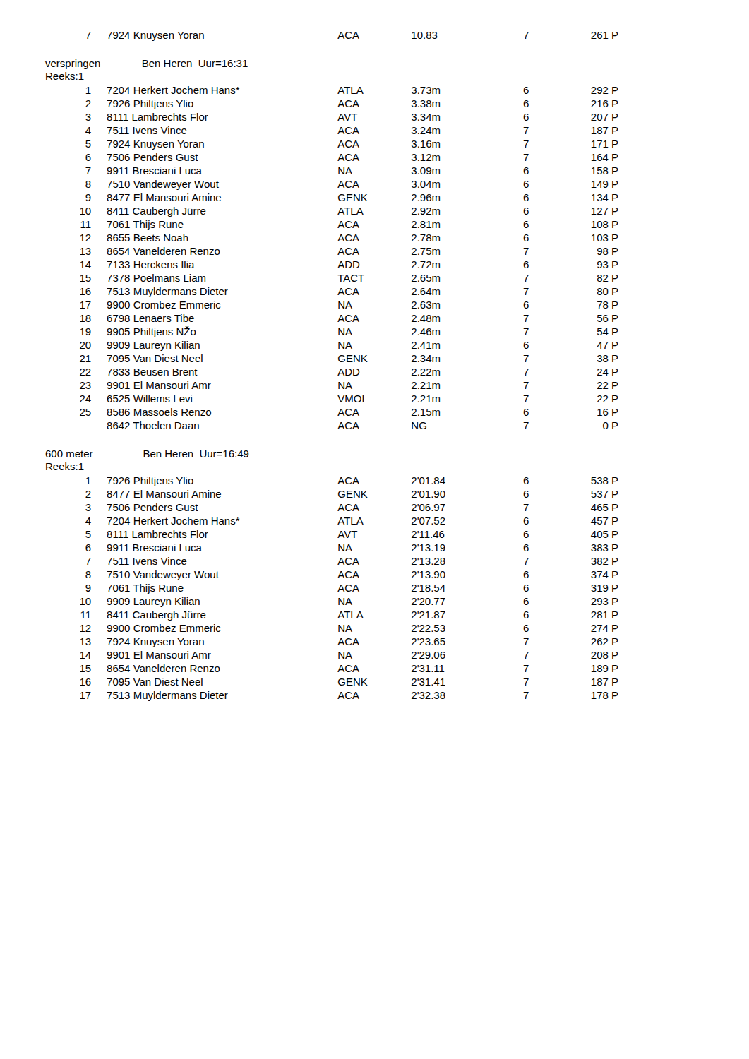| 7 | 7924 Knuysen Yoran | ACA | 10.83 | 7 | 261 P |
| verspringen Ben Heren Uur=16:31 | | | | |
| Reeks:1 |
| 1 | 7204 Herkert Jochem Hans* | ATLA | 3.73m | 6 | 292 P |
| 2 | 7926 Philtjens Ylio | ACA | 3.38m | 6 | 216 P |
| 3 | 8111 Lambrechts Flor | AVT | 3.34m | 6 | 207 P |
| 4 | 7511 Ivens Vince | ACA | 3.24m | 7 | 187 P |
| 5 | 7924 Knuysen Yoran | ACA | 3.16m | 7 | 171 P |
| 6 | 7506 Penders Gust | ACA | 3.12m | 7 | 164 P |
| 7 | 9911 Bresciani Luca | NA | 3.09m | 6 | 158 P |
| 8 | 7510 Vandeweyer Wout | ACA | 3.04m | 6 | 149 P |
| 9 | 8477 El Mansouri Amine | GENK | 2.96m | 6 | 134 P |
| 10 | 8411 Caubergh Jürre | ATLA | 2.92m | 6 | 127 P |
| 11 | 7061 Thijs Rune | ACA | 2.81m | 6 | 108 P |
| 12 | 8655 Beets Noah | ACA | 2.78m | 6 | 103 P |
| 13 | 8654 Vanelderen Renzo | ACA | 2.75m | 7 | 98 P |
| 14 | 7133 Herckens Ilia | ADD | 2.72m | 6 | 93 P |
| 15 | 7378 Poelmans Liam | TACT | 2.65m | 7 | 82 P |
| 16 | 7513 Muyldermans Dieter | ACA | 2.64m | 7 | 80 P |
| 17 | 9900 Crombez Emmeric | NA | 2.63m | 6 | 78 P |
| 18 | 6798 Lenaers Tibe | ACA | 2.48m | 7 | 56 P |
| 19 | 9905 Philtjens NŽo | NA | 2.46m | 7 | 54 P |
| 20 | 9909 Laureyn Kilian | NA | 2.41m | 6 | 47 P |
| 21 | 7095 Van Diest Neel | GENK | 2.34m | 7 | 38 P |
| 22 | 7833 Beusen Brent | ADD | 2.22m | 7 | 24 P |
| 23 | 9901 El Mansouri Amr | NA | 2.21m | 7 | 22 P |
| 24 | 6525 Willems Levi | VMOL | 2.21m | 7 | 22 P |
| 25 | 8586 Massoels Renzo | ACA | 2.15m | 6 | 16 P |
| | 8642 Thoelen Daan | ACA | NG | 7 | 0 P |
| 600 meter Ben Heren Uur=16:49 | | | | |
| Reeks:1 |
| 1 | 7926 Philtjens Ylio | ACA | 2'01.84 | 6 | 538 P |
| 2 | 8477 El Mansouri Amine | GENK | 2'01.90 | 6 | 537 P |
| 3 | 7506 Penders Gust | ACA | 2'06.97 | 7 | 465 P |
| 4 | 7204 Herkert Jochem Hans* | ATLA | 2'07.52 | 6 | 457 P |
| 5 | 8111 Lambrechts Flor | AVT | 2'11.46 | 6 | 405 P |
| 6 | 9911 Bresciani Luca | NA | 2'13.19 | 6 | 383 P |
| 7 | 7511 Ivens Vince | ACA | 2'13.28 | 7 | 382 P |
| 8 | 7510 Vandeweyer Wout | ACA | 2'13.90 | 6 | 374 P |
| 9 | 7061 Thijs Rune | ACA | 2'18.54 | 6 | 319 P |
| 10 | 9909 Laureyn Kilian | NA | 2'20.77 | 6 | 293 P |
| 11 | 8411 Caubergh Jürre | ATLA | 2'21.87 | 6 | 281 P |
| 12 | 9900 Crombez Emmeric | NA | 2'22.53 | 6 | 274 P |
| 13 | 7924 Knuysen Yoran | ACA | 2'23.65 | 7 | 262 P |
| 14 | 9901 El Mansouri Amr | NA | 2'29.06 | 7 | 208 P |
| 15 | 8654 Vanelderen Renzo | ACA | 2'31.11 | 7 | 189 P |
| 16 | 7095 Van Diest Neel | GENK | 2'31.41 | 7 | 187 P |
| 17 | 7513 Muyldermans Dieter | ACA | 2'32.38 | 7 | 178 P |